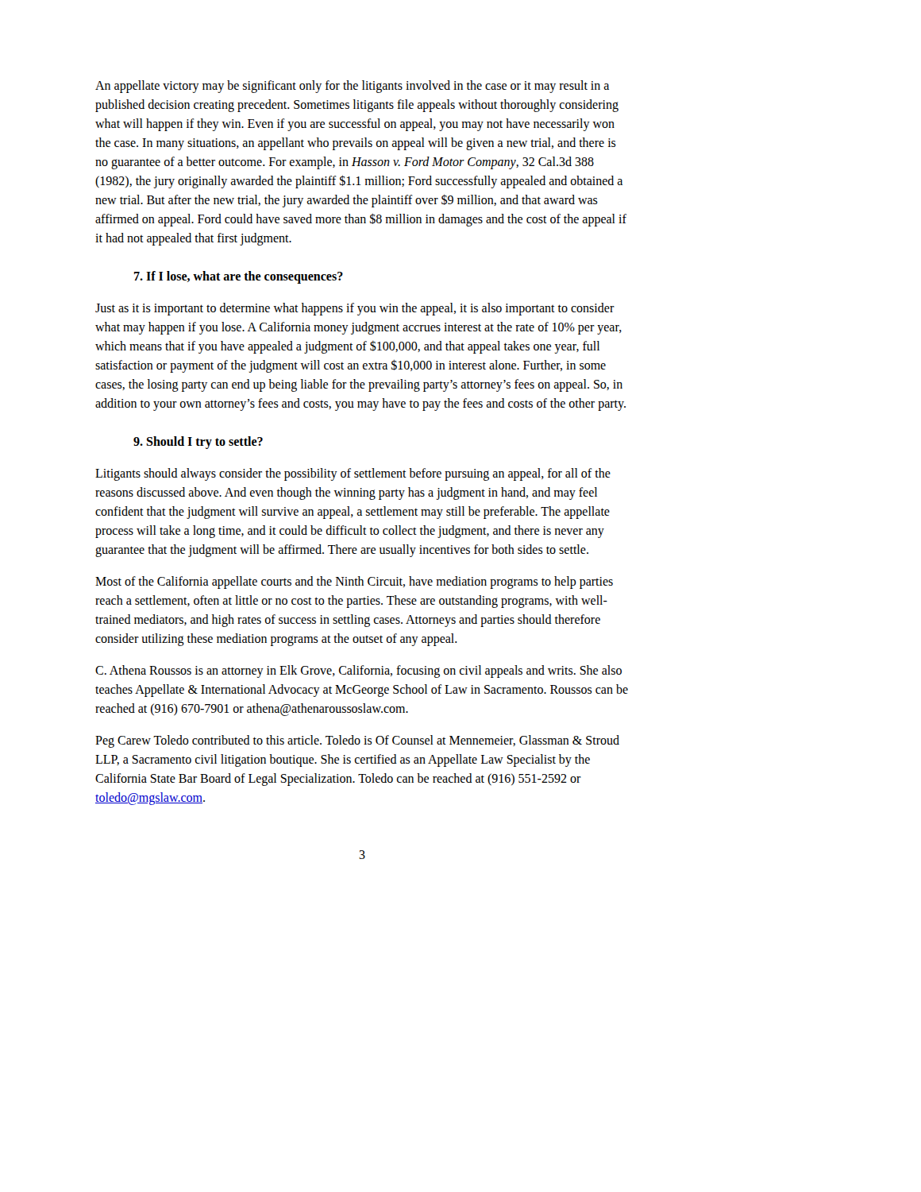An appellate victory may be significant only for the litigants involved in the case or it may result in a published decision creating precedent. Sometimes litigants file appeals without thoroughly considering what will happen if they win. Even if you are successful on appeal, you may not have necessarily won the case. In many situations, an appellant who prevails on appeal will be given a new trial, and there is no guarantee of a better outcome. For example, in Hasson v. Ford Motor Company, 32 Cal.3d 388 (1982), the jury originally awarded the plaintiff $1.1 million; Ford successfully appealed and obtained a new trial. But after the new trial, the jury awarded the plaintiff over $9 million, and that award was affirmed on appeal. Ford could have saved more than $8 million in damages and the cost of the appeal if it had not appealed that first judgment.
7. If I lose, what are the consequences?
Just as it is important to determine what happens if you win the appeal, it is also important to consider what may happen if you lose. A California money judgment accrues interest at the rate of 10% per year, which means that if you have appealed a judgment of $100,000, and that appeal takes one year, full satisfaction or payment of the judgment will cost an extra $10,000 in interest alone. Further, in some cases, the losing party can end up being liable for the prevailing party’s attorney’s fees on appeal. So, in addition to your own attorney’s fees and costs, you may have to pay the fees and costs of the other party.
9. Should I try to settle?
Litigants should always consider the possibility of settlement before pursuing an appeal, for all of the reasons discussed above. And even though the winning party has a judgment in hand, and may feel confident that the judgment will survive an appeal, a settlement may still be preferable. The appellate process will take a long time, and it could be difficult to collect the judgment, and there is never any guarantee that the judgment will be affirmed. There are usually incentives for both sides to settle.
Most of the California appellate courts and the Ninth Circuit, have mediation programs to help parties reach a settlement, often at little or no cost to the parties. These are outstanding programs, with well-trained mediators, and high rates of success in settling cases. Attorneys and parties should therefore consider utilizing these mediation programs at the outset of any appeal.
C. Athena Roussos is an attorney in Elk Grove, California, focusing on civil appeals and writs. She also teaches Appellate & International Advocacy at McGeorge School of Law in Sacramento. Roussos can be reached at (916) 670-7901 or athena@athenaroussoslaw.com.
Peg Carew Toledo contributed to this article. Toledo is Of Counsel at Mennemeier, Glassman & Stroud LLP, a Sacramento civil litigation boutique. She is certified as an Appellate Law Specialist by the California State Bar Board of Legal Specialization. Toledo can be reached at (916) 551-2592 or toledo@mgslaw.com.
3